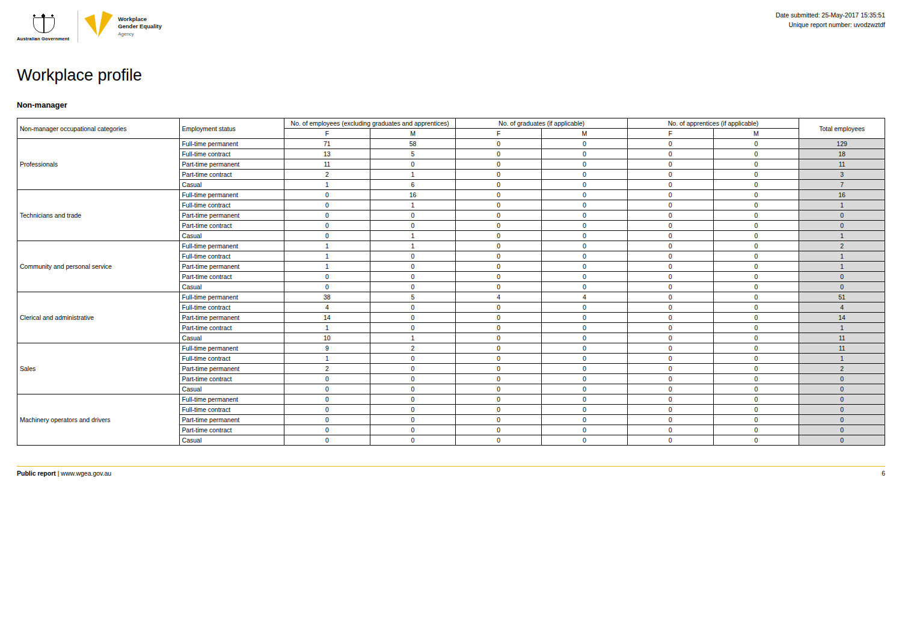Australian Government
Workplace
Gender Equality
Agency
Date submitted: 25-May-2017 15:35:51
Unique report number: uvodzwztdf
Workplace profile
Non-manager
| Non-manager occupational categories | Employment status | No. of employees (excluding graduates and apprentices) | No. of graduates (if applicable) | No. of apprentices (if applicable) | Total employees |
| --- | --- | --- | --- | --- | --- |
| F | M | F | M | F | M |
| Professionals | Full-time permanent | 71 | 58 | 0 | 0 | 0 | 0 | 129 |
| Full-time contract | 13 | 5 | 0 | 0 | 0 | 0 | 18 |
| Part-time permanent | 11 | 0 | 0 | 0 | 0 | 0 | 11 |
| Part-time contract | 2 | 1 | 0 | 0 | 0 | 0 | 3 |
| Casual | 1 | 6 | 0 | 0 | 0 | 0 | 7 |
| Technicians and trade | Full-time permanent | 0 | 16 | 0 | 0 | 0 | 0 | 16 |
| Full-time contract | 0 | 1 | 0 | 0 | 0 | 0 | 1 |
| Part-time permanent | 0 | 0 | 0 | 0 | 0 | 0 | 0 |
| Part-time contract | 0 | 0 | 0 | 0 | 0 | 0 | 0 |
| Casual | 0 | 1 | 0 | 0 | 0 | 0 | 1 |
| Community and personal service | Full-time permanent | 1 | 1 | 0 | 0 | 0 | 0 | 2 |
| Full-time contract | 1 | 0 | 0 | 0 | 0 | 0 | 1 |
| Part-time permanent | 1 | 0 | 0 | 0 | 0 | 0 | 1 |
| Part-time contract | 0 | 0 | 0 | 0 | 0 | 0 | 0 |
| Casual | 0 | 0 | 0 | 0 | 0 | 0 | 0 |
| Clerical and administrative | Full-time permanent | 38 | 5 | 4 | 4 | 0 | 0 | 51 |
| Full-time contract | 4 | 0 | 0 | 0 | 0 | 0 | 4 |
| Part-time permanent | 14 | 0 | 0 | 0 | 0 | 0 | 14 |
| Part-time contract | 1 | 0 | 0 | 0 | 0 | 0 | 1 |
| Casual | 10 | 1 | 0 | 0 | 0 | 0 | 11 |
| Sales | Full-time permanent | 9 | 2 | 0 | 0 | 0 | 0 | 11 |
| Full-time contract | 1 | 0 | 0 | 0 | 0 | 0 | 1 |
| Part-time permanent | 2 | 0 | 0 | 0 | 0 | 0 | 2 |
| Part-time contract | 0 | 0 | 0 | 0 | 0 | 0 | 0 |
| Casual | 0 | 0 | 0 | 0 | 0 | 0 | 0 |
| Machinery operators and drivers | Full-time permanent | 0 | 0 | 0 | 0 | 0 | 0 | 0 |
| Full-time contract | 0 | 0 | 0 | 0 | 0 | 0 | 0 |
| Part-time permanent | 0 | 0 | 0 | 0 | 0 | 0 | 0 |
| Part-time contract | 0 | 0 | 0 | 0 | 0 | 0 | 0 |
| Casual | 0 | 0 | 0 | 0 | 0 | 0 | 0 |
Public report | www.wgea.gov.au
6